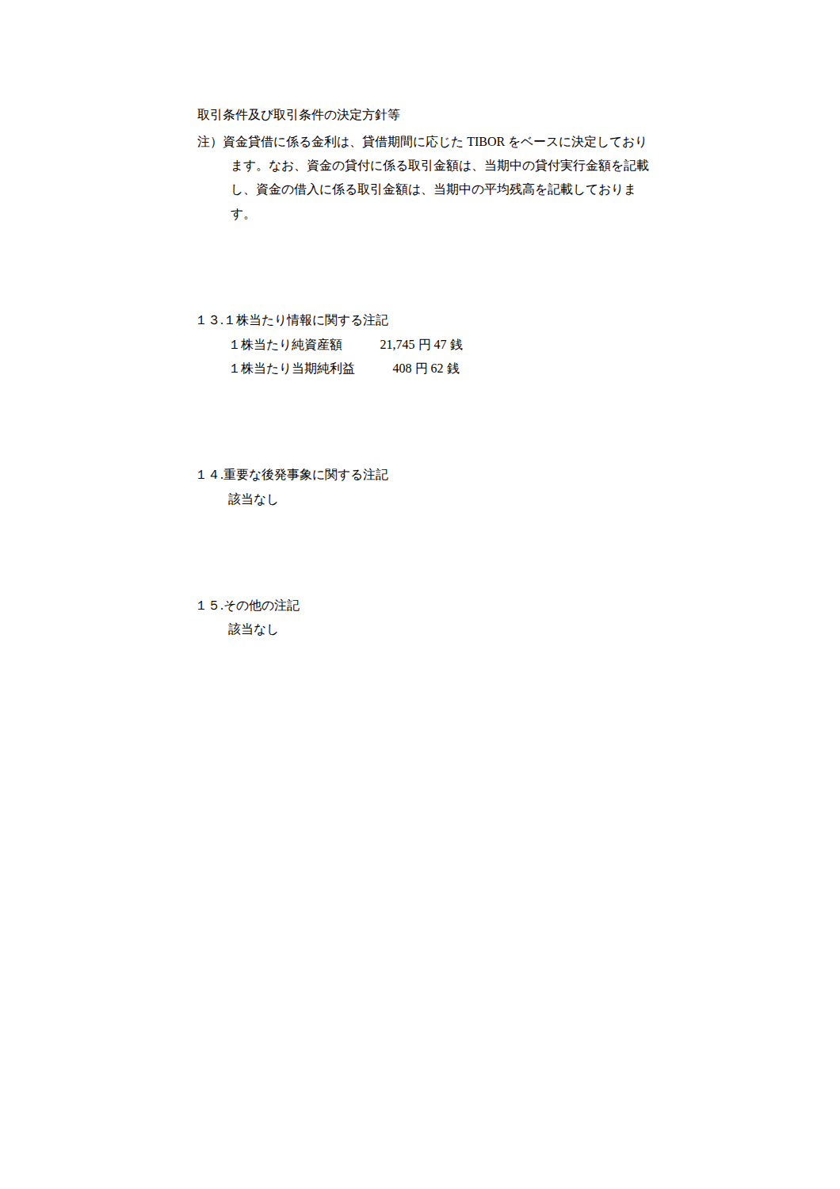取引条件及び取引条件の決定方針等
注）資金貸借に係る金利は、貸借期間に応じた TIBOR をベースに決定しております。なお、資金の貸付に係る取引金額は、当期中の貸付実行金額を記載し、資金の借入に係る取引金額は、当期中の平均残高を記載しております。
１３.１株当たり情報に関する注記
１株当たり純資産額　　　21,745 円 47 銭
１株当たり当期純利益　　　408 円 62 銭
１４.重要な後発事象に関する注記
該当なし
１５.その他の注記
該当なし